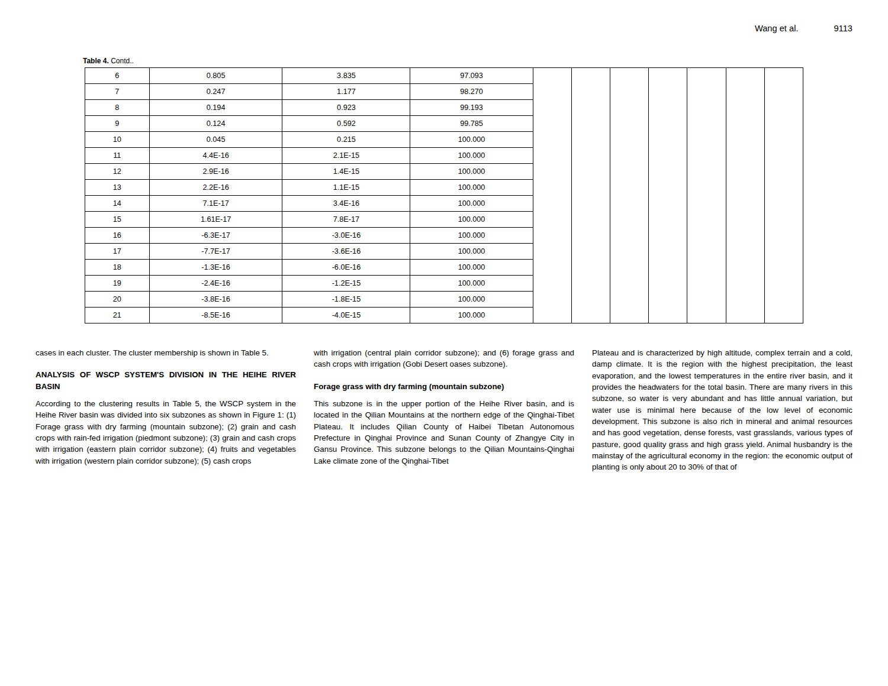Wang et al. 9113
Table 4. Contd..
| 6 | 0.805 | 3.835 | 97.093 | | | | | | | |
| 7 | 0.247 | 1.177 | 98.270 | | | | | | | |
| 8 | 0.194 | 0.923 | 99.193 | | | | | | | |
| 9 | 0.124 | 0.592 | 99.785 | | | | | | | |
| 10 | 0.045 | 0.215 | 100.000 | | | | | | | |
| 11 | 4.4E-16 | 2.1E-15 | 100.000 | | | | | | | |
| 12 | 2.9E-16 | 1.4E-15 | 100.000 | | | | | | | |
| 13 | 2.2E-16 | 1.1E-15 | 100.000 | | | | | | | |
| 14 | 7.1E-17 | 3.4E-16 | 100.000 | | | | | | | |
| 15 | 1.61E-17 | 7.8E-17 | 100.000 | | | | | | | |
| 16 | -6.3E-17 | -3.0E-16 | 100.000 | | | | | | | |
| 17 | -7.7E-17 | -3.6E-16 | 100.000 | | | | | | | |
| 18 | -1.3E-16 | -6.0E-16 | 100.000 | | | | | | | |
| 19 | -2.4E-16 | -1.2E-15 | 100.000 | | | | | | | |
| 20 | -3.8E-16 | -1.8E-15 | 100.000 | | | | | | | |
| 21 | -8.5E-16 | -4.0E-15 | 100.000 | | | | | | | |
cases in each cluster. The cluster membership is shown in Table 5.
Analysis of WSCP system's division in the Heihe River basin
According to the clustering results in Table 5, the WSCP system in the Heihe River basin was divided into six subzones as shown in Figure 1: (1) Forage grass with dry farming (mountain subzone); (2) grain and cash crops with rain-fed irrigation (piedmont subzone); (3) grain and cash crops with irrigation (eastern plain corridor subzone); (4) fruits and vegetables with irrigation (western plain corridor subzone); (5) cash crops
with irrigation (central plain corridor subzone); and (6) forage grass and cash crops with irrigation (Gobi Desert oases subzone).
Forage grass with dry farming (mountain subzone)
This subzone is in the upper portion of the Heihe River basin, and is located in the Qilian Mountains at the northern edge of the Qinghai-Tibet Plateau. It includes Qilian County of Haibei Tibetan Autonomous Prefecture in Qinghai Province and Sunan County of Zhangye City in Gansu Province. This subzone belongs to the Qilian Mountains-Qinghai Lake climate zone of the Qinghai-Tibet
Plateau and is characterized by high altitude, complex terrain and a cold, damp climate. It is the region with the highest precipitation, the least evaporation, and the lowest temperatures in the entire river basin, and it provides the headwaters for the total basin. There are many rivers in this subzone, so water is very abundant and has little annual variation, but water use is minimal here because of the low level of economic development. This subzone is also rich in mineral and animal resources and has good vegetation, dense forests, vast grasslands, various types of pasture, good quality grass and high grass yield. Animal husbandry is the mainstay of the agricultural economy in the region: the economic output of planting is only about 20 to 30% of that of